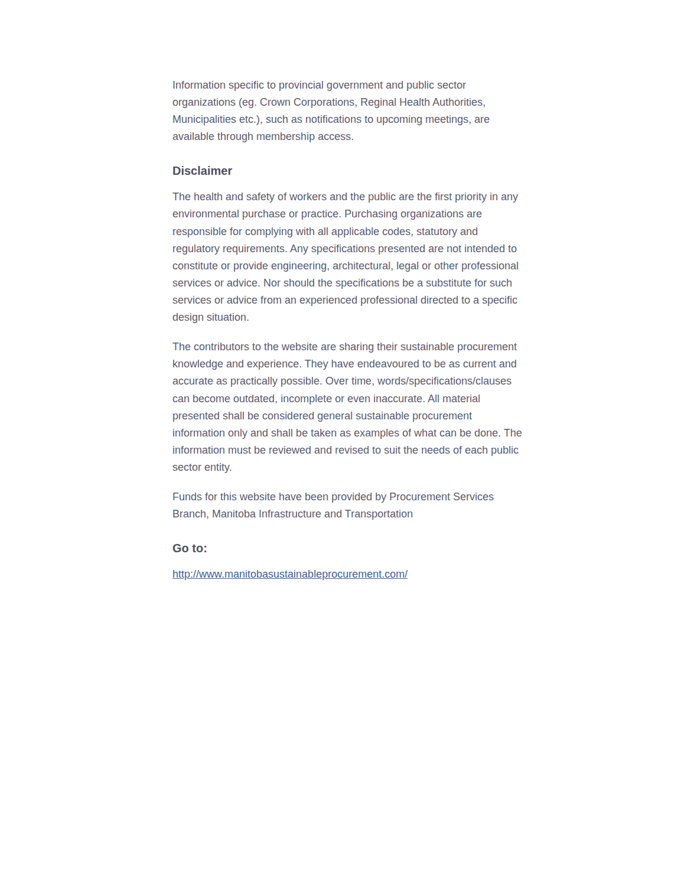Information specific to provincial government and public sector organizations (eg. Crown Corporations, Reginal Health Authorities, Municipalities etc.), such as notifications to upcoming meetings, are available through membership access.
Disclaimer
The health and safety of workers and the public are the first priority in any environmental purchase or practice. Purchasing organizations are responsible for complying with all applicable codes, statutory and regulatory requirements. Any specifications presented are not intended to constitute or provide engineering, architectural, legal or other professional services or advice. Nor should the specifications be a substitute for such services or advice from an experienced professional directed to a specific design situation.
The contributors to the website are sharing their sustainable procurement knowledge and experience. They have endeavoured to be as current and accurate as practically possible. Over time, words/specifications/clauses can become outdated, incomplete or even inaccurate. All material presented shall be considered general sustainable procurement information only and shall be taken as examples of what can be done. The information must be reviewed and revised to suit the needs of each public sector entity.
Funds for this website have been provided by Procurement Services Branch, Manitoba Infrastructure and Transportation
Go to:
http://www.manitobasustainableprocurement.com/